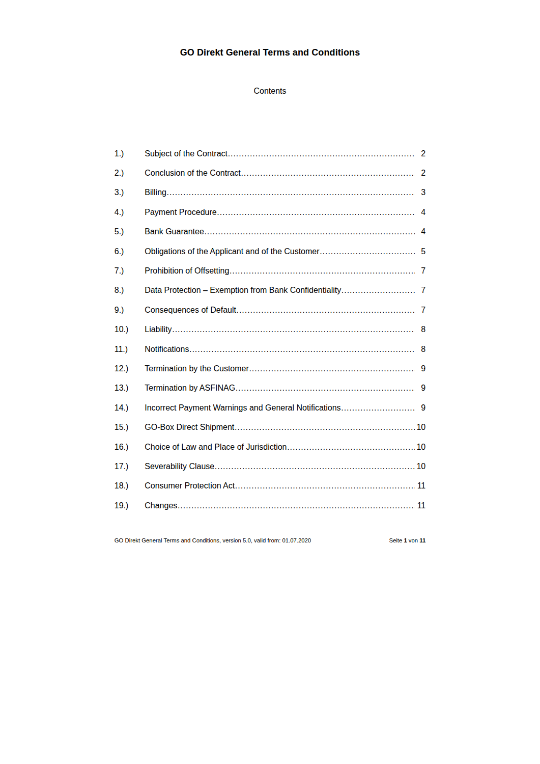GO Direkt General Terms and Conditions
Contents
1.) Subject of the Contract ................................................................................................................. 2
2.) Conclusion of the Contract ............................................................................................................. 2
3.) Billing ................................................................................................................................. 3
4.) Payment Procedure ......................................................................................................... 4
5.) Bank Guarantee ............................................................................................................. 4
6.) Obligations of the Applicant and of the Customer ............................................................ 5
7.) Prohibition of Offsetting ................................................................................................. 7
8.) Data Protection – Exemption from Bank Confidentiality .................................................. 7
9.) Consequences of Default ................................................................................................. 7
10.) Liability ................................................................................................................................. 8
11.) Notifications ......................................................................................................... 8
12.) Termination by the Customer ............................................................................................. 9
13.) Termination by ASFINAG ................................................................................................. 9
14.) Incorrect Payment Warnings and General Notifications .................................................. 9
15.) GO-Box Direct Shipment ................................................................................................. 10
16.) Choice of Law and Place of Jurisdiction .......................................................................... 10
17.) Severability Clause ......................................................................................................... 10
18.) Consumer Protection Act ................................................................................................. 11
19.) Changes ................................................................................................................................. 11
GO Direkt General Terms and Conditions, version 5.0, valid from: 01.07.2020 Seite 1 von 11